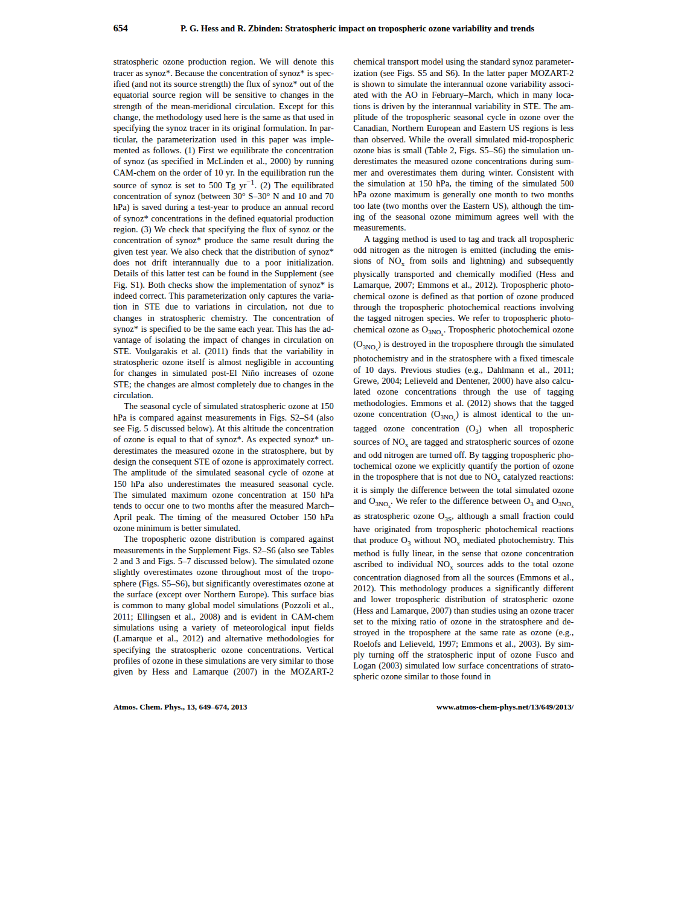654 P. G. Hess and R. Zbinden: Stratospheric impact on tropospheric ozone variability and trends
stratospheric ozone production region. We will denote this tracer as synoz*. Because the concentration of synoz* is specified (and not its source strength) the flux of synoz* out of the equatorial source region will be sensitive to changes in the strength of the mean-meridional circulation. Except for this change, the methodology used here is the same as that used in specifying the synoz tracer in its original formulation. In particular, the parameterization used in this paper was implemented as follows. (1) First we equilibrate the concentration of synoz (as specified in McLinden et al., 2000) by running CAM-chem on the order of 10 yr. In the equilibration run the source of synoz is set to 500 Tg yr−1. (2) The equilibrated concentration of synoz (between 30° S–30° N and 10 and 70 hPa) is saved during a test-year to produce an annual record of synoz* concentrations in the defined equatorial production region. (3) We check that specifying the flux of synoz or the concentration of synoz* produce the same result during the given test year. We also check that the distribution of synoz* does not drift interannually due to a poor initialization. Details of this latter test can be found in the Supplement (see Fig. S1). Both checks show the implementation of synoz* is indeed correct. This parameterization only captures the variation in STE due to variations in circulation, not due to changes in stratospheric chemistry. The concentration of synoz* is specified to be the same each year. This has the advantage of isolating the impact of changes in circulation on STE. Voulgarakis et al. (2011) finds that the variability in stratospheric ozone itself is almost negligible in accounting for changes in simulated post-El Niño increases of ozone STE; the changes are almost completely due to changes in the circulation.
The seasonal cycle of simulated stratospheric ozone at 150 hPa is compared against measurements in Figs. S2–S4 (also see Fig. 5 discussed below). At this altitude the concentration of ozone is equal to that of synoz*. As expected synoz* underestimates the measured ozone in the stratosphere, but by design the consequent STE of ozone is approximately correct. The amplitude of the simulated seasonal cycle of ozone at 150 hPa also underestimates the measured seasonal cycle. The simulated maximum ozone concentration at 150 hPa tends to occur one to two months after the measured March–April peak. The timing of the measured October 150 hPa ozone minimum is better simulated.
The tropospheric ozone distribution is compared against measurements in the Supplement Figs. S2–S6 (also see Tables 2 and 3 and Figs. 5–7 discussed below). The simulated ozone slightly overestimates ozone throughout most of the troposphere (Figs. S5–S6), but significantly overestimates ozone at the surface (except over Northern Europe). This surface bias is common to many global model simulations (Pozzoli et al., 2011; Ellingsen et al., 2008) and is evident in CAM-chem simulations using a variety of meteorological input fields (Lamarque et al., 2012) and alternative methodologies for specifying the stratospheric ozone concentrations. Vertical profiles of ozone in these simulations are very similar to those given by Hess and Lamarque (2007) in the MOZART-2 chemical transport model using the standard synoz parameterization (see Figs. S5 and S6). In the latter paper MOZART-2 is shown to simulate the interannual ozone variability associated with the AO in February–March, which in many locations is driven by the interannual variability in STE. The amplitude of the tropospheric seasonal cycle in ozone over the Canadian, Northern European and Eastern US regions is less than observed. While the overall simulated mid-tropospheric ozone bias is small (Table 2, Figs. S5–S6) the simulation underestimates the measured ozone concentrations during summer and overestimates them during winter. Consistent with the simulation at 150 hPa, the timing of the simulated 500 hPa ozone maximum is generally one month to two months too late (two months over the Eastern US), although the timing of the seasonal ozone mimimum agrees well with the measurements.
A tagging method is used to tag and track all tropospheric odd nitrogen as the nitrogen is emitted (including the emissions of NOx from soils and lightning) and subsequently physically transported and chemically modified (Hess and Lamarque, 2007; Emmons et al., 2012). Tropospheric photochemical ozone is defined as that portion of ozone produced through the tropospheric photochemical reactions involving the tagged nitrogen species. We refer to tropospheric photochemical ozone as O3NOx. Tropospheric photochemical ozone (O3NOx) is destroyed in the troposphere through the simulated photochemistry and in the stratosphere with a fixed timescale of 10 days. Previous studies (e.g., Dahlmann et al., 2011; Grewe, 2004; Lelieveld and Dentener, 2000) have also calculated ozone concentrations through the use of tagging methodologies. Emmons et al. (2012) shows that the tagged ozone concentration (O3NOx) is almost identical to the untagged ozone concentration (O3) when all tropospheric sources of NOx are tagged and stratospheric sources of ozone and odd nitrogen are turned off. By tagging tropospheric photochemical ozone we explicitly quantify the portion of ozone in the troposphere that is not due to NOx catalyzed reactions: it is simply the difference between the total simulated ozone and O3NOx. We refer to the difference between O3 and O3NOx as stratospheric ozone O3S, although a small fraction could have originated from tropospheric photochemical reactions that produce O3 without NOx mediated photochemistry. This method is fully linear, in the sense that ozone concentration ascribed to individual NOx sources adds to the total ozone concentration diagnosed from all the sources (Emmons et al., 2012). This methodology produces a significantly different and lower tropospheric distribution of stratospheric ozone (Hess and Lamarque, 2007) than studies using an ozone tracer set to the mixing ratio of ozone in the stratosphere and destroyed in the troposphere at the same rate as ozone (e.g., Roelofs and Lelieveld, 1997; Emmons et al., 2003). By simply turning off the stratospheric input of ozone Fusco and Logan (2003) simulated low surface concentrations of stratospheric ozone similar to those found in
Atmos. Chem. Phys., 13, 649–674, 2013 www.atmos-chem-phys.net/13/649/2013/